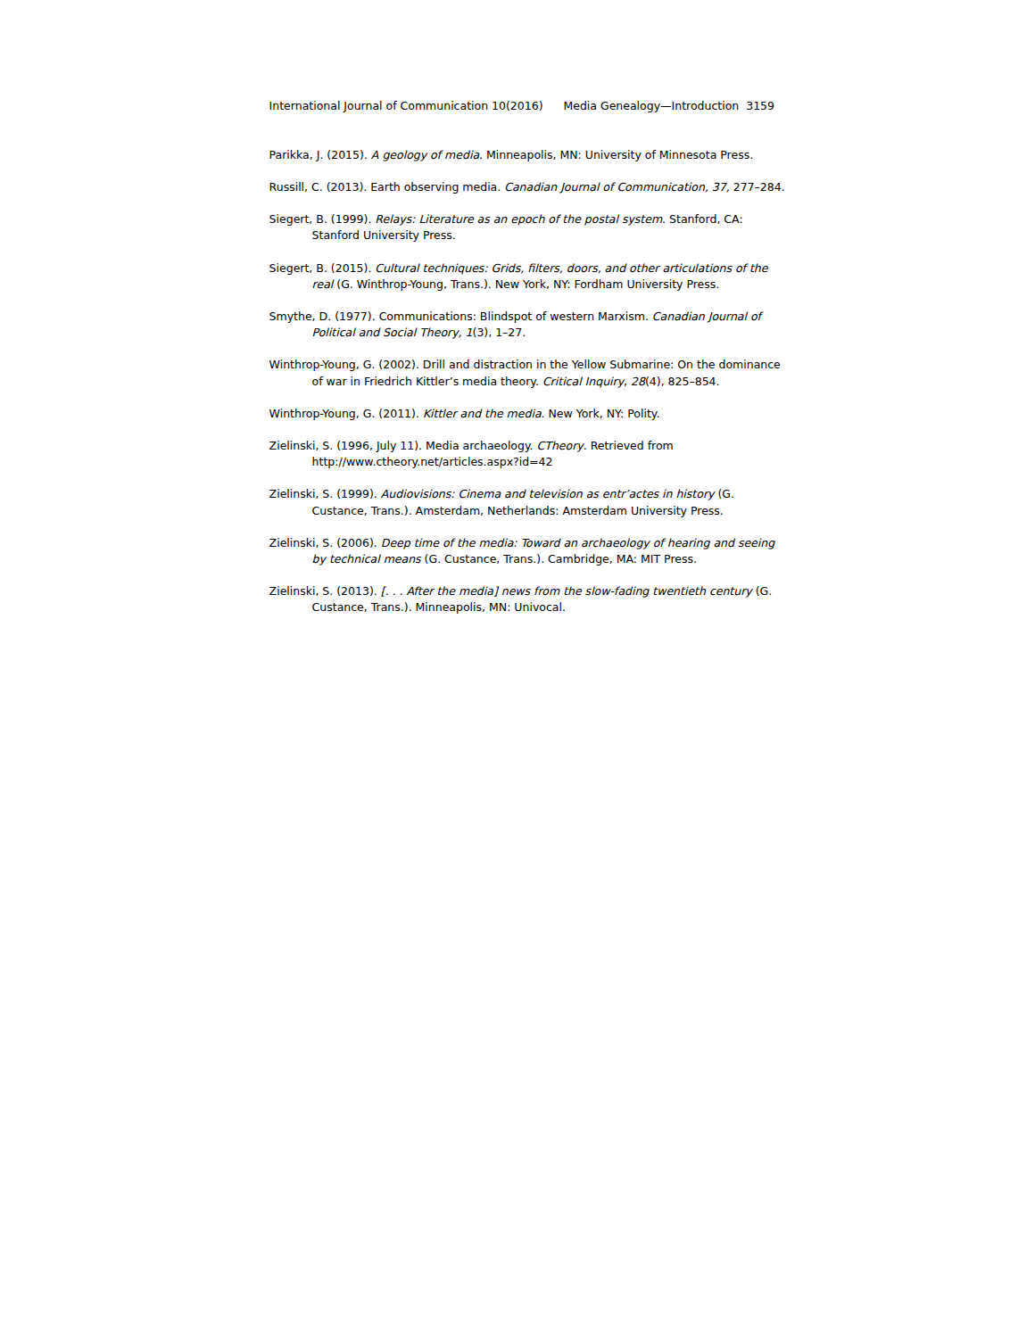International Journal of Communication 10(2016) Media Genealogy—Introduction 3159
Parikka, J. (2015). A geology of media. Minneapolis, MN: University of Minnesota Press.
Russill, C. (2013). Earth observing media. Canadian Journal of Communication, 37, 277–284.
Siegert, B. (1999). Relays: Literature as an epoch of the postal system. Stanford, CA: Stanford University Press.
Siegert, B. (2015). Cultural techniques: Grids, filters, doors, and other articulations of the real (G. Winthrop-Young, Trans.). New York, NY: Fordham University Press.
Smythe, D. (1977). Communications: Blindspot of western Marxism. Canadian Journal of Political and Social Theory, 1(3), 1–27.
Winthrop-Young, G. (2002). Drill and distraction in the Yellow Submarine: On the dominance of war in Friedrich Kittler’s media theory. Critical Inquiry, 28(4), 825–854.
Winthrop-Young, G. (2011). Kittler and the media. New York, NY: Polity.
Zielinski, S. (1996, July 11). Media archaeology. CTheory. Retrieved from http://www.ctheory.net/articles.aspx?id=42
Zielinski, S. (1999). Audiovisions: Cinema and television as entr’actes in history (G. Custance, Trans.). Amsterdam, Netherlands: Amsterdam University Press.
Zielinski, S. (2006). Deep time of the media: Toward an archaeology of hearing and seeing by technical means (G. Custance, Trans.). Cambridge, MA: MIT Press.
Zielinski, S. (2013). [. . . After the media] news from the slow-fading twentieth century (G. Custance, Trans.). Minneapolis, MN: Univocal.